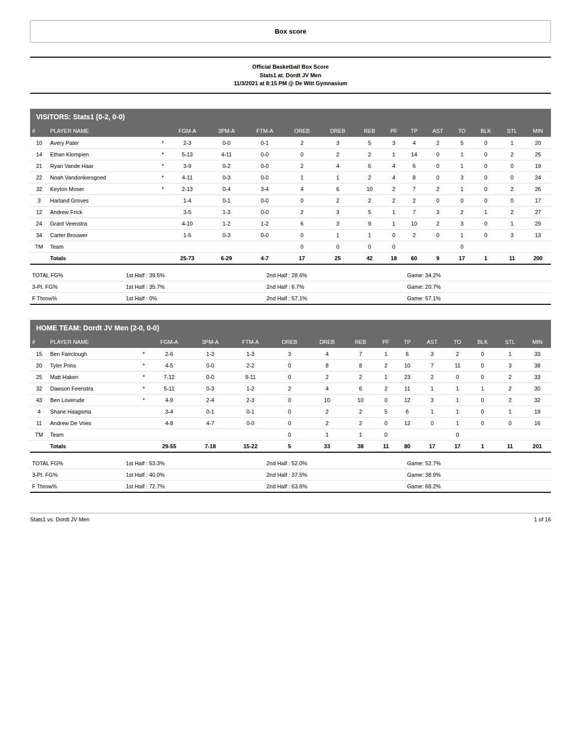Box score
Official Basketball Box Score
Stats1 at. Dordt JV Men
11/3/2021 at 8:15 PM @ De Witt Gymnasium
VISITORS: Stats1 (0-2, 0-0)
| # | PLAYER NAME | | FGM-A | 3PM-A | FTM-A | OREB | DREB | REB | PF | TP | AST | TO | BLK | STL | MIN |
| --- | --- | --- | --- | --- | --- | --- | --- | --- | --- | --- | --- | --- | --- | --- | --- |
| 10 | Avery Pater | * | 2-3 | 0-0 | 0-1 | 2 | 3 | 5 | 3 | 4 | 2 | 5 | 0 | 1 | 20 |
| 14 | Ethan Klompien | * | 5-13 | 4-11 | 0-0 | 0 | 2 | 2 | 1 | 14 | 0 | 1 | 0 | 2 | 25 |
| 21 | Ryan Vande Haar | * | 3-9 | 0-2 | 0-0 | 2 | 4 | 6 | 4 | 6 | 0 | 1 | 0 | 0 | 19 |
| 22 | Noah Vandonkersgoed | * | 4-11 | 0-3 | 0-0 | 1 | 1 | 2 | 4 | 8 | 0 | 3 | 0 | 0 | 24 |
| 32 | Keyton Moser | * | 2-13 | 0-4 | 3-4 | 4 | 6 | 10 | 2 | 7 | 2 | 1 | 0 | 2 | 26 |
| 3 | Harland Groves | | 1-4 | 0-1 | 0-0 | 0 | 2 | 2 | 2 | 2 | 0 | 0 | 0 | 0 | 17 |
| 12 | Andrew Frick | | 3-5 | 1-3 | 0-0 | 2 | 3 | 5 | 1 | 7 | 3 | 2 | 1 | 2 | 27 |
| 24 | Grant Veenstra | | 4-10 | 1-2 | 1-2 | 6 | 3 | 9 | 1 | 10 | 2 | 3 | 0 | 1 | 29 |
| 34 | Carter Brouwer | | 1-5 | 0-3 | 0-0 | 0 | 1 | 1 | 0 | 2 | 0 | 1 | 0 | 3 | 13 |
| TM | Team | | | | | 0 | 0 | 0 | 0 | | | 0 | | | |
| | Totals | | 25-73 | 6-29 | 4-7 | 17 | 25 | 42 | 18 | 60 | 9 | 17 | 1 | 11 | 200 |
| TOTAL FG% | 1st Half : 39.5% | 2nd Half : 28.6% | Game: 34.2% |
| 3-Pt. FG% | 1st Half : 35.7% | 2nd Half : 6.7% | Game: 20.7% |
| F Throw% | 1st Half : 0% | 2nd Half : 57.1% | Game: 57.1% |
HOME TEAM: Dordt JV Men (2-0, 0-0)
| # | PLAYER NAME | | FGM-A | 3PM-A | FTM-A | OREB | DREB | REB | PF | TP | AST | TO | BLK | STL | MIN |
| --- | --- | --- | --- | --- | --- | --- | --- | --- | --- | --- | --- | --- | --- | --- | --- |
| 15 | Ben Fairclough | * | 2-6 | 1-3 | 1-3 | 3 | 4 | 7 | 1 | 6 | 3 | 2 | 0 | 1 | 33 |
| 20 | Tyler Prins | * | 4-5 | 0-0 | 2-2 | 0 | 8 | 8 | 2 | 10 | 7 | 11 | 0 | 3 | 38 |
| 25 | Matt Haken | * | 7-12 | 0-0 | 9-11 | 0 | 2 | 2 | 1 | 23 | 2 | 0 | 0 | 2 | 33 |
| 32 | Dawson Feenstra | * | 5-11 | 0-3 | 1-2 | 2 | 4 | 6 | 2 | 11 | 1 | 1 | 1 | 2 | 30 |
| 43 | Ben Loverude | * | 4-9 | 2-4 | 2-3 | 0 | 10 | 10 | 0 | 12 | 3 | 1 | 0 | 2 | 32 |
| 4 | Shane Haagsma | | 3-4 | 0-1 | 0-1 | 0 | 2 | 2 | 5 | 6 | 1 | 1 | 0 | 1 | 19 |
| 11 | Andrew De Vries | | 4-8 | 4-7 | 0-0 | 0 | 2 | 2 | 0 | 12 | 0 | 1 | 0 | 0 | 16 |
| TM | Team | | | | | 0 | 1 | 1 | 0 | | | 0 | | | |
| | Totals | | 29-55 | 7-18 | 15-22 | 5 | 33 | 38 | 11 | 80 | 17 | 17 | 1 | 11 | 201 |
| TOTAL FG% | 1st Half : 53.3% | 2nd Half : 52.0% | Game: 52.7% |
| 3-Pt. FG% | 1st Half : 40.0% | 2nd Half : 37.5% | Game: 38.9% |
| F Throw% | 1st Half : 72.7% | 2nd Half : 63.6% | Game: 68.2% |
Stats1 vs. Dordt JV Men 1 of 16